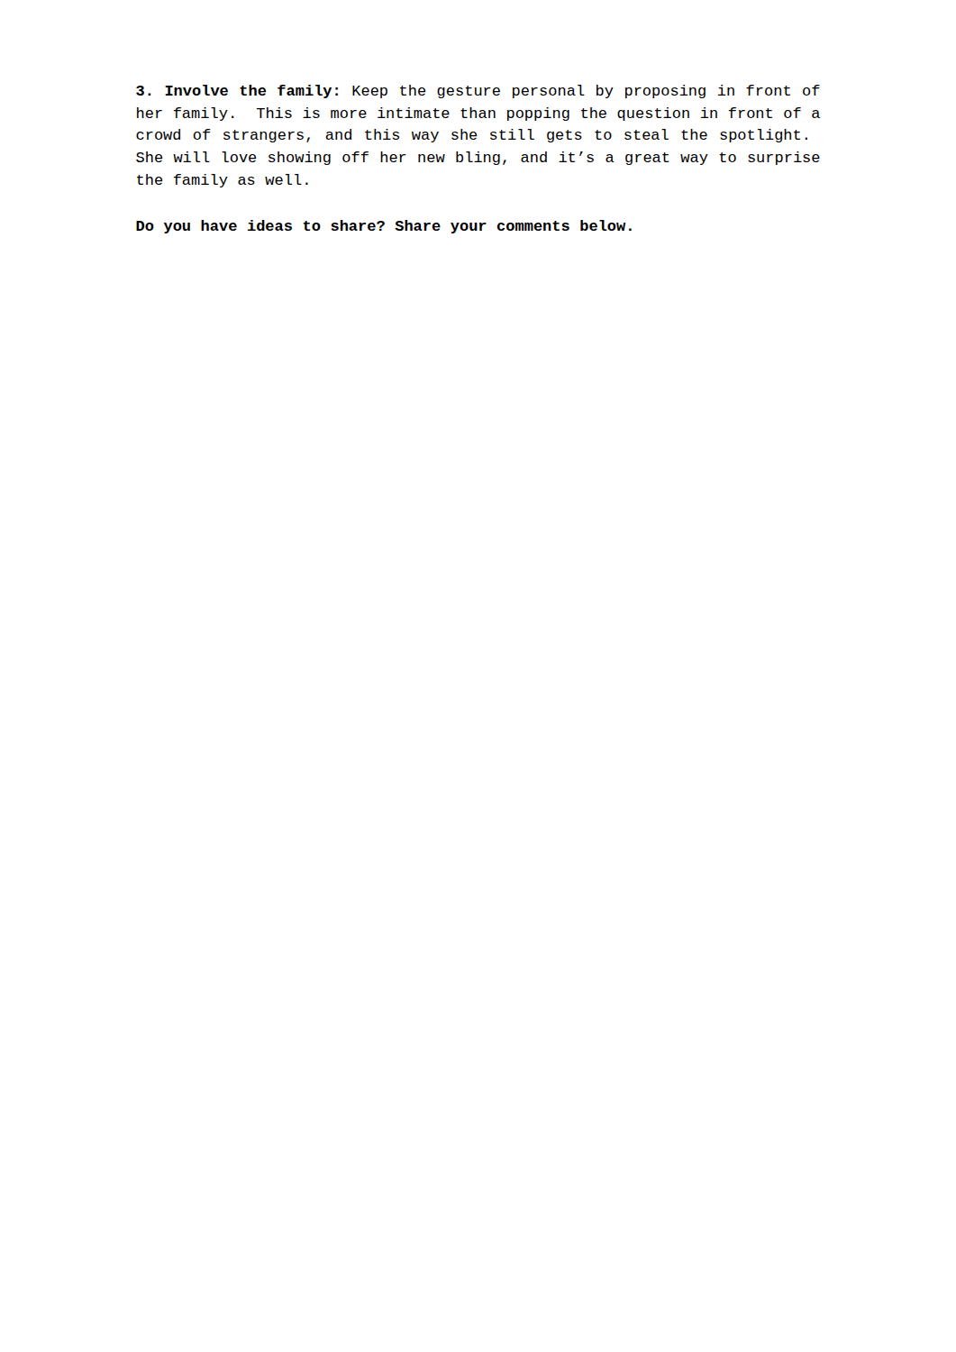3. Involve the family: Keep the gesture personal by proposing in front of her family. This is more intimate than popping the question in front of a crowd of strangers, and this way she still gets to steal the spotlight. She will love showing off her new bling, and it’s a great way to surprise the family as well.
Do you have ideas to share? Share your comments below.